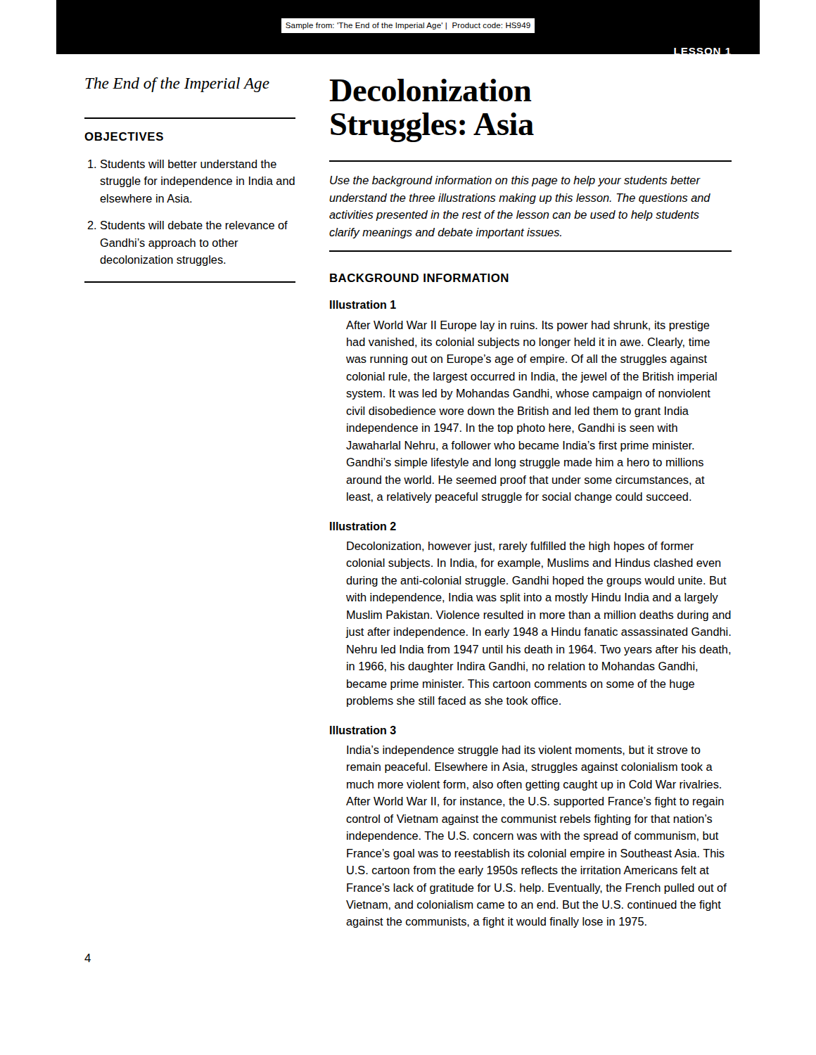Sample from: 'The End of the Imperial Age' | Product code: HS949
LESSON 1
The End of the Imperial Age
OBJECTIVES
Students will better understand the struggle for independence in India and elsewhere in Asia.
Students will debate the relevance of Gandhi’s approach to other decolonization struggles.
Decolonization
Struggles: Asia
Use the background information on this page to help your students better understand the three illustrations making up this lesson. The questions and activities presented in the rest of the lesson can be used to help students clarify meanings and debate important issues.
BACKGROUND INFORMATION
Illustration 1
After World War II Europe lay in ruins. Its power had shrunk, its prestige had vanished, its colonial subjects no longer held it in awe. Clearly, time was running out on Europe’s age of empire. Of all the struggles against colonial rule, the largest occurred in India, the jewel of the British imperial system. It was led by Mohandas Gandhi, whose campaign of nonviolent civil disobedience wore down the British and led them to grant India independence in 1947. In the top photo here, Gandhi is seen with Jawaharlal Nehru, a follower who became India’s first prime minister. Gandhi’s simple lifestyle and long struggle made him a hero to millions around the world. He seemed proof that under some circumstances, at least, a relatively peaceful struggle for social change could succeed.
Illustration 2
Decolonization, however just, rarely fulfilled the high hopes of former colonial subjects. In India, for example, Muslims and Hindus clashed even during the anti-colonial struggle. Gandhi hoped the groups would unite. But with independence, India was split into a mostly Hindu India and a largely Muslim Pakistan. Violence resulted in more than a million deaths during and just after independence. In early 1948 a Hindu fanatic assassinated Gandhi. Nehru led India from 1947 until his death in 1964. Two years after his death, in 1966, his daughter Indira Gandhi, no relation to Mohandas Gandhi, became prime minister. This cartoon comments on some of the huge problems she still faced as she took office.
Illustration 3
India’s independence struggle had its violent moments, but it strove to remain peaceful. Elsewhere in Asia, struggles against colonialism took a much more violent form, also often getting caught up in Cold War rivalries. After World War II, for instance, the U.S. supported France’s fight to regain control of Vietnam against the communist rebels fighting for that nation’s independence. The U.S. concern was with the spread of communism, but France’s goal was to reestablish its colonial empire in Southeast Asia. This U.S. cartoon from the early 1950s reflects the irritation Americans felt at France’s lack of gratitude for U.S. help. Eventually, the French pulled out of Vietnam, and colonialism came to an end. But the U.S. continued the fight against the communists, a fight it would finally lose in 1975.
4